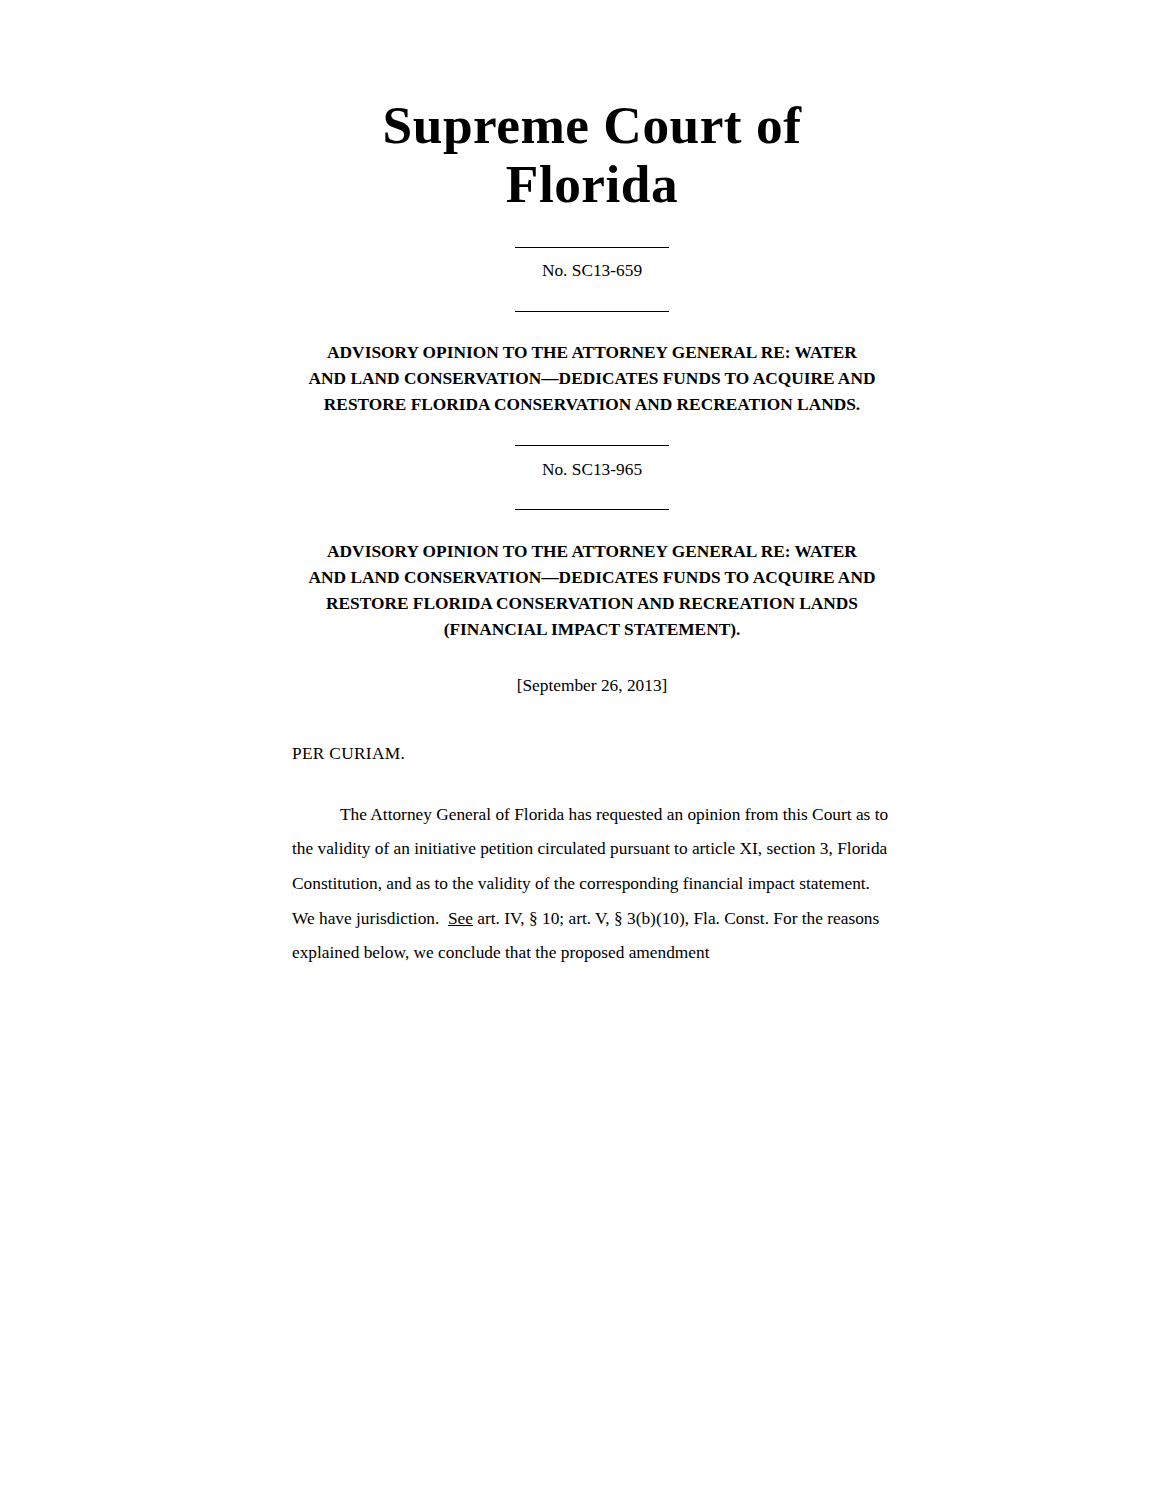Supreme Court of Florida
No. SC13-659
Advisory Opinion to the Attorney General re: Water
and Land Conservation—Dedicates Funds to Acquire and
Restore Florida Conservation and Recreation Lands.
No. SC13-965
Advisory Opinion to the Attorney General re: Water
and Land Conservation—Dedicates Funds to Acquire and
Restore Florida Conservation and Recreation Lands
(Financial Impact Statement).
[September 26, 2013]
PER CURIAM.
The Attorney General of Florida has requested an opinion from this Court as to the validity of an initiative petition circulated pursuant to article XI, section 3, Florida Constitution, and as to the validity of the corresponding financial impact statement. We have jurisdiction. See art. IV, § 10; art. V, § 3(b)(10), Fla. Const. For the reasons explained below, we conclude that the proposed amendment